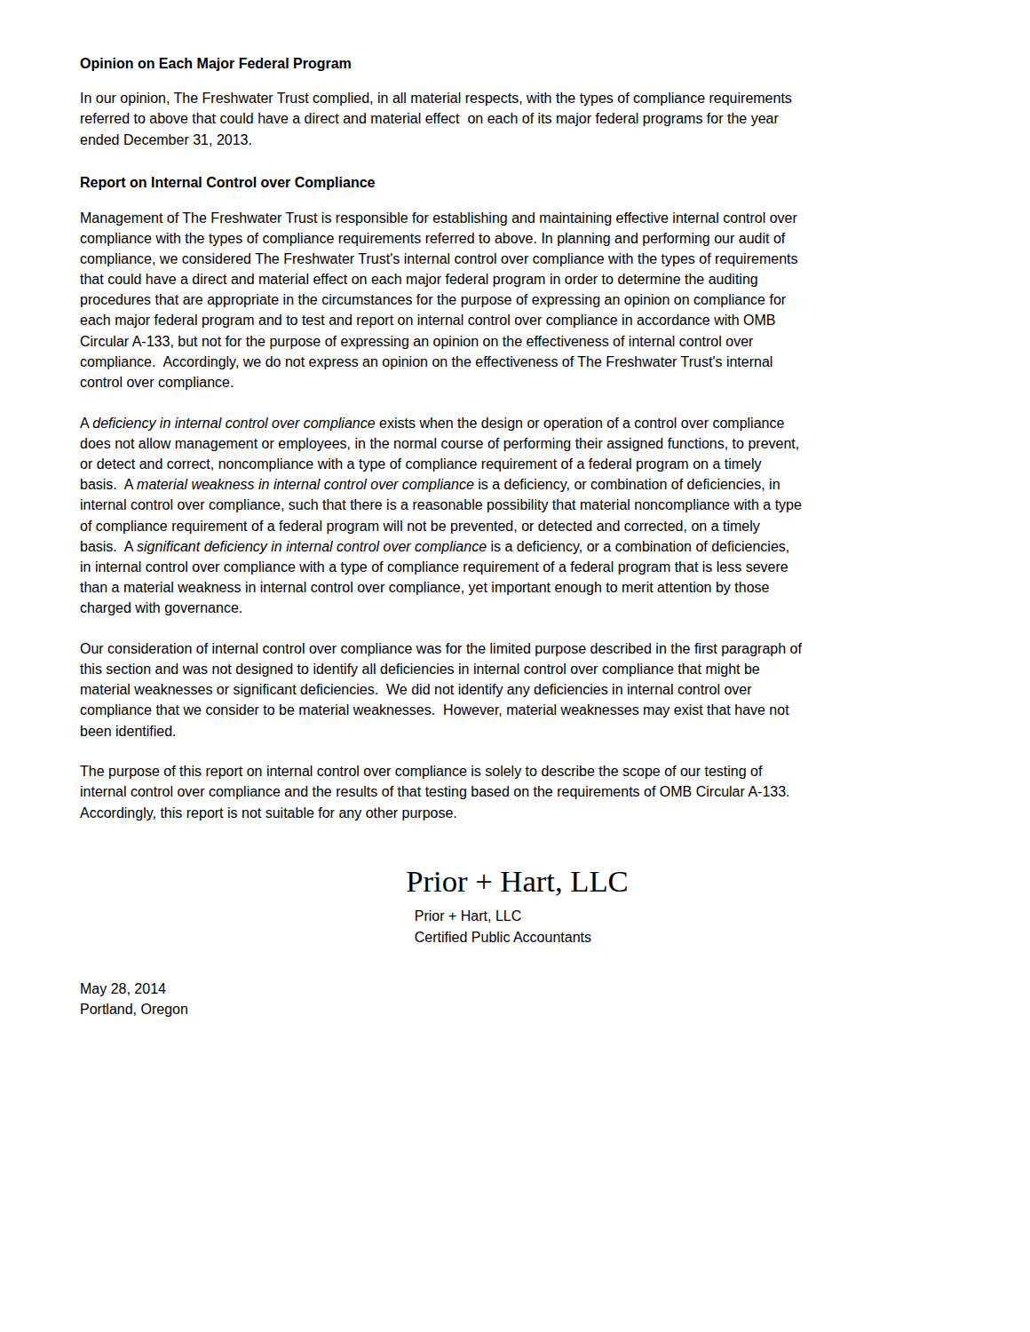Opinion on Each Major Federal Program
In our opinion, The Freshwater Trust complied, in all material respects, with the types of compliance requirements referred to above that could have a direct and material effect on each of its major federal programs for the year ended December 31, 2013.
Report on Internal Control over Compliance
Management of The Freshwater Trust is responsible for establishing and maintaining effective internal control over compliance with the types of compliance requirements referred to above. In planning and performing our audit of compliance, we considered The Freshwater Trust's internal control over compliance with the types of requirements that could have a direct and material effect on each major federal program in order to determine the auditing procedures that are appropriate in the circumstances for the purpose of expressing an opinion on compliance for each major federal program and to test and report on internal control over compliance in accordance with OMB Circular A-133, but not for the purpose of expressing an opinion on the effectiveness of internal control over compliance. Accordingly, we do not express an opinion on the effectiveness of The Freshwater Trust's internal control over compliance.
A deficiency in internal control over compliance exists when the design or operation of a control over compliance does not allow management or employees, in the normal course of performing their assigned functions, to prevent, or detect and correct, noncompliance with a type of compliance requirement of a federal program on a timely basis. A material weakness in internal control over compliance is a deficiency, or combination of deficiencies, in internal control over compliance, such that there is a reasonable possibility that material noncompliance with a type of compliance requirement of a federal program will not be prevented, or detected and corrected, on a timely basis. A significant deficiency in internal control over compliance is a deficiency, or a combination of deficiencies, in internal control over compliance with a type of compliance requirement of a federal program that is less severe than a material weakness in internal control over compliance, yet important enough to merit attention by those charged with governance.
Our consideration of internal control over compliance was for the limited purpose described in the first paragraph of this section and was not designed to identify all deficiencies in internal control over compliance that might be material weaknesses or significant deficiencies. We did not identify any deficiencies in internal control over compliance that we consider to be material weaknesses. However, material weaknesses may exist that have not been identified.
The purpose of this report on internal control over compliance is solely to describe the scope of our testing of internal control over compliance and the results of that testing based on the requirements of OMB Circular A-133. Accordingly, this report is not suitable for any other purpose.
Prior + Hart, LLC
Prior + Hart, LLC
Certified Public Accountants
May 28, 2014
Portland, Oregon